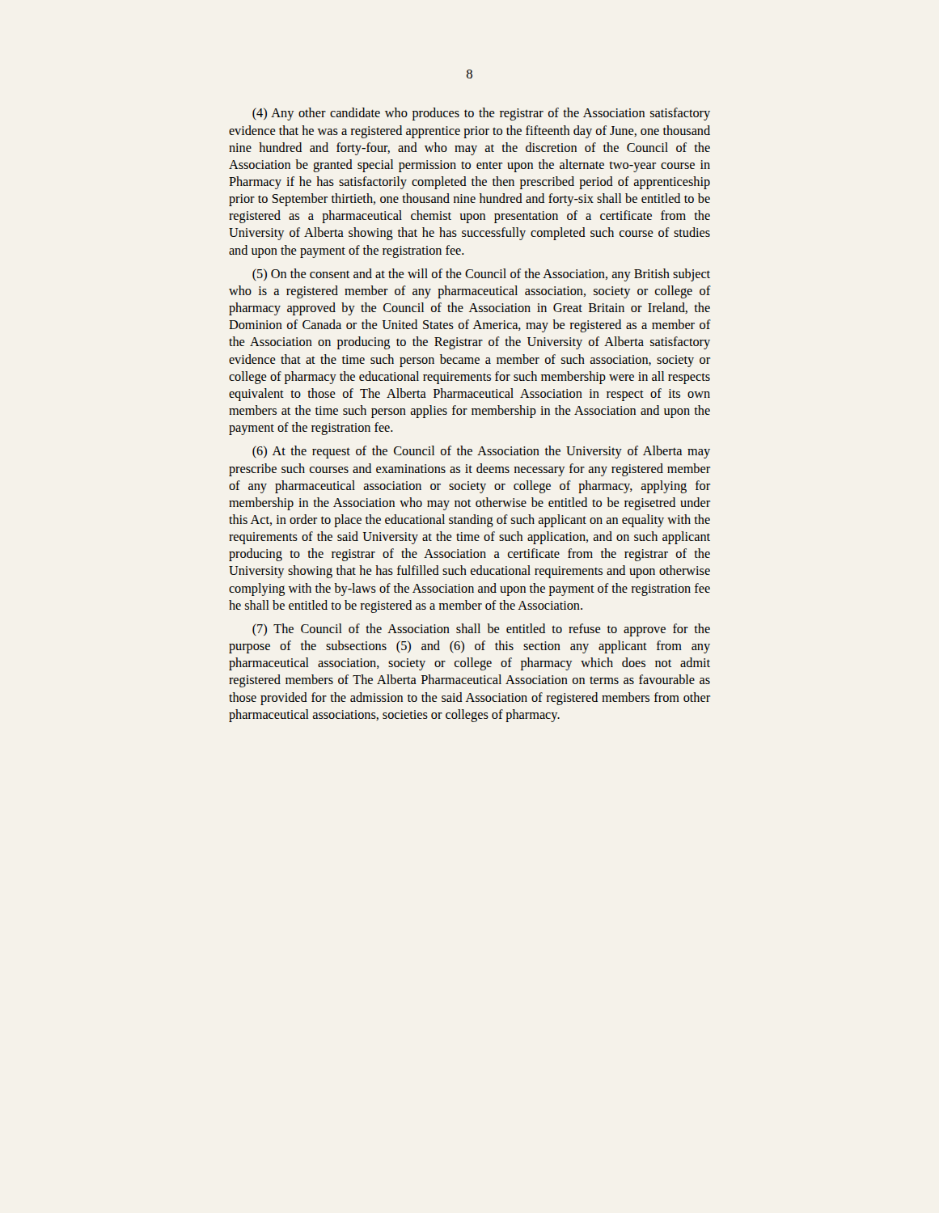8
(4) Any other candidate who produces to the registrar of the Association satisfactory evidence that he was a registered apprentice prior to the fifteenth day of June, one thousand nine hundred and forty-four, and who may at the discretion of the Council of the Association be granted special permission to enter upon the alternate two-year course in Pharmacy if he has satisfactorily completed the then prescribed period of apprenticeship prior to September thirtieth, one thousand nine hundred and forty-six shall be entitled to be registered as a pharmaceutical chemist upon presentation of a certificate from the University of Alberta showing that he has successfully completed such course of studies and upon the payment of the registration fee.
(5) On the consent and at the will of the Council of the Association, any British subject who is a registered member of any pharmaceutical association, society or college of pharmacy approved by the Council of the Association in Great Britain or Ireland, the Dominion of Canada or the United States of America, may be registered as a member of the Association on producing to the Registrar of the University of Alberta satisfactory evidence that at the time such person became a member of such association, society or college of pharmacy the educational requirements for such membership were in all respects equivalent to those of The Alberta Pharmaceutical Association in respect of its own members at the time such person applies for membership in the Association and upon the payment of the registration fee.
(6) At the request of the Council of the Association the University of Alberta may prescribe such courses and examinations as it deems necessary for any registered member of any pharmaceutical association or society or college of pharmacy, applying for membership in the Association who may not otherwise be entitled to be regisetred under this Act, in order to place the educational standing of such applicant on an equality with the requirements of the said University at the time of such application, and on such applicant producing to the registrar of the Association a certificate from the registrar of the University showing that he has fulfilled such educational requirements and upon otherwise complying with the by-laws of the Association and upon the payment of the registration fee he shall be entitled to be registered as a member of the Association.
(7) The Council of the Association shall be entitled to refuse to approve for the purpose of the subsections (5) and (6) of this section any applicant from any pharmaceutical association, society or college of pharmacy which does not admit registered members of The Alberta Pharmaceutical Association on terms as favourable as those provided for the admission to the said Association of registered members from other pharmaceutical associations, societies or colleges of pharmacy.